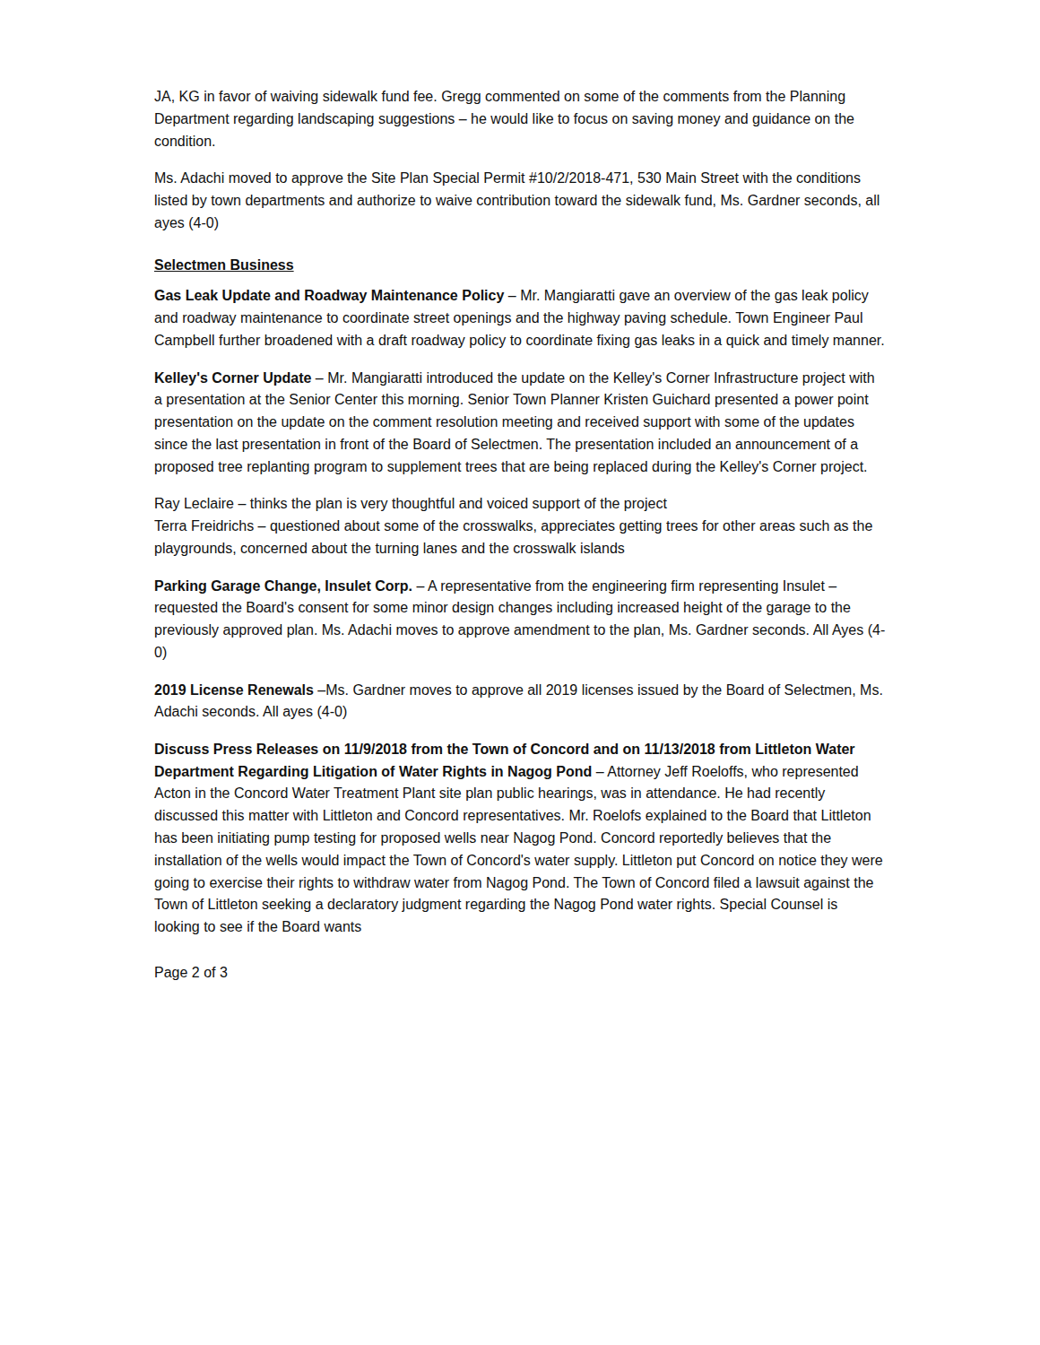JA, KG in favor of waiving sidewalk fund fee. Gregg commented on some of the comments from the Planning Department regarding landscaping suggestions – he would like to focus on saving money and guidance on the condition.
Ms. Adachi moved to approve the Site Plan Special Permit #10/2/2018-471, 530 Main Street with the conditions listed by town departments and authorize to waive contribution toward the sidewalk fund, Ms. Gardner seconds, all ayes (4-0)
Selectmen Business
Gas Leak Update and Roadway Maintenance Policy – Mr. Mangiaratti gave an overview of the gas leak policy and roadway maintenance to coordinate street openings and the highway paving schedule. Town Engineer Paul Campbell further broadened with a draft roadway policy to coordinate fixing gas leaks in a quick and timely manner.
Kelley's Corner Update – Mr. Mangiaratti introduced the update on the Kelley's Corner Infrastructure project with a presentation at the Senior Center this morning. Senior Town Planner Kristen Guichard presented a power point presentation on the update on the comment resolution meeting and received support with some of the updates since the last presentation in front of the Board of Selectmen. The presentation included an announcement of a proposed tree replanting program to supplement trees that are being replaced during the Kelley's Corner project.
Ray Leclaire – thinks the plan is very thoughtful and voiced support of the project
Terra Freidrichs – questioned about some of the crosswalks, appreciates getting trees for other areas such as the playgrounds, concerned about the turning lanes and the crosswalk islands
Parking Garage Change, Insulet Corp. – A representative from the engineering firm representing Insulet – requested the Board's consent for some minor design changes including increased height of the garage to the previously approved plan. Ms. Adachi moves to approve amendment to the plan, Ms. Gardner seconds. All Ayes (4-0)
2019 License Renewals –Ms. Gardner moves to approve all 2019 licenses issued by the Board of Selectmen, Ms. Adachi seconds. All ayes (4-0)
Discuss Press Releases on 11/9/2018 from the Town of Concord and on 11/13/2018 from Littleton Water Department Regarding Litigation of Water Rights in Nagog Pond – Attorney Jeff Roeloffs, who represented Acton in the Concord Water Treatment Plant site plan public hearings, was in attendance. He had recently discussed this matter with Littleton and Concord representatives. Mr. Roelofs explained to the Board that Littleton has been initiating pump testing for proposed wells near Nagog Pond. Concord reportedly believes that the installation of the wells would impact the Town of Concord's water supply. Littleton put Concord on notice they were going to exercise their rights to withdraw water from Nagog Pond. The Town of Concord filed a lawsuit against the Town of Littleton seeking a declaratory judgment regarding the Nagog Pond water rights. Special Counsel is looking to see if the Board wants
Page 2 of 3